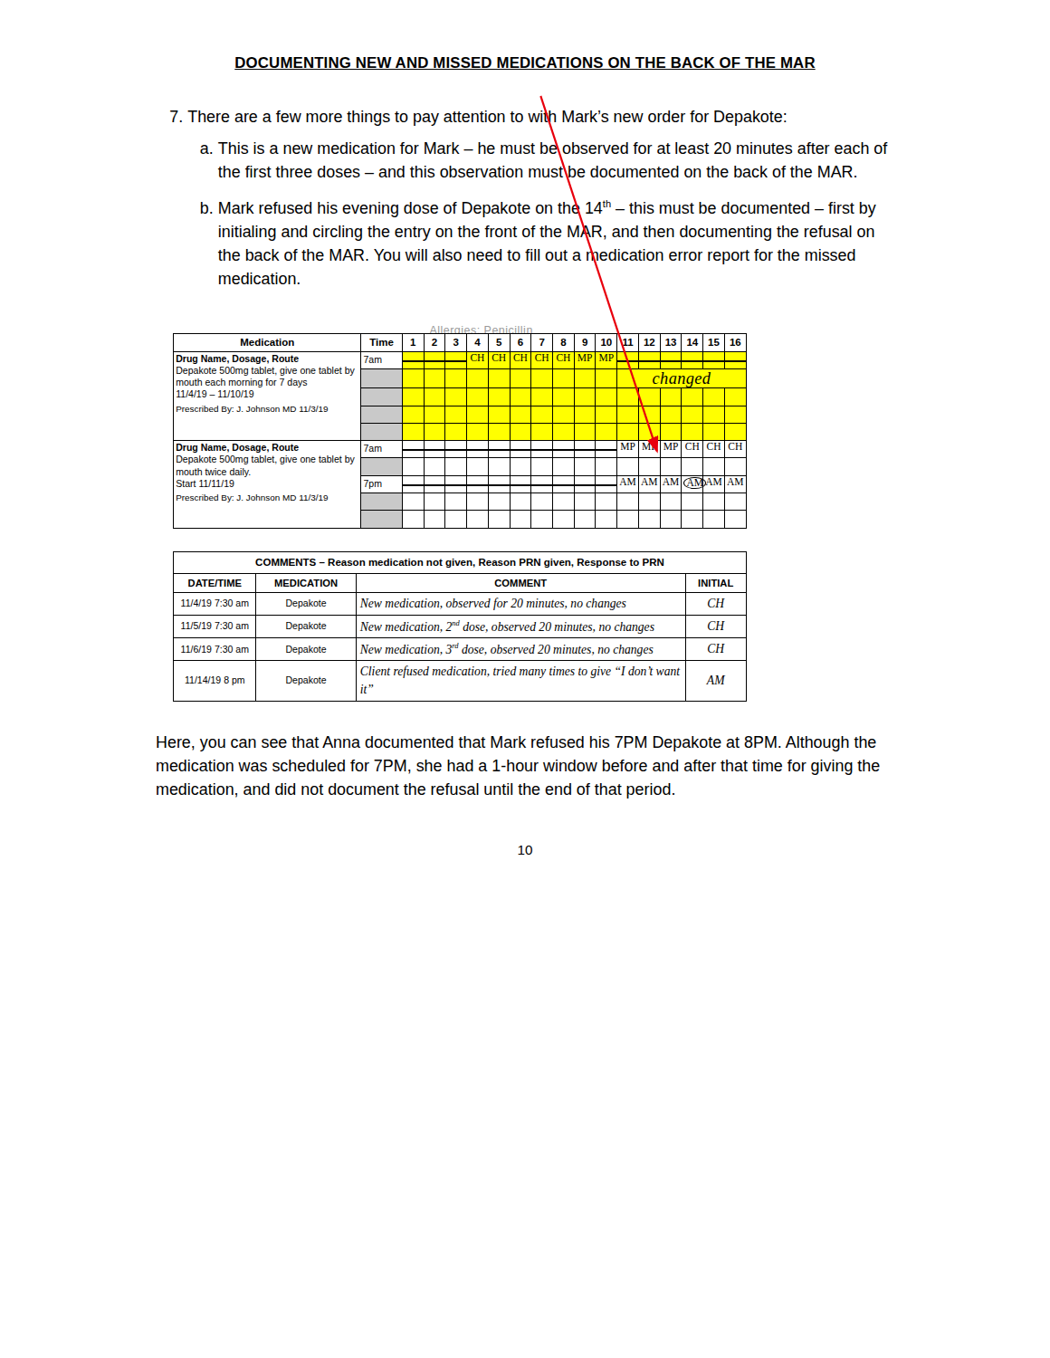DOCUMENTING NEW AND MISSED MEDICATIONS ON THE BACK OF THE MAR
There are a few more things to pay attention to with Mark’s new order for Depakote:
This is a new medication for Mark – he must be observed for at least 20 minutes after each of the first three doses – and this observation must be documented on the back of the MAR.
Mark refused his evening dose of Depakote on the 14th – this must be documented – first by initialing and circling the entry on the front of the MAR, and then documenting the refusal on the back of the MAR. You will also need to fill out a medication error report for the missed medication.
Allergies: Penicillin
| Medication | Time | 1 | 2 | 3 | 4 | 5 | 6 | 7 | 8 | 9 | 10 | 11 | 12 | 13 | 14 | 15 | 16 |
| --- | --- | --- | --- | --- | --- | --- | --- | --- | --- | --- | --- | --- | --- | --- | --- | --- | --- |
| Drug Name, Dosage, Route Depakote 500mg tablet, give one tablet by mouth each morning for 7 days 11/4/19 – 11/10/19 Prescribed By: J. Johnson MD 11/3/19 | 7am | | | | CH | CH | CH | CH | CH | MP | MP | | | | | | |
| | | | | | | | | | | | changed |
| Drug Name, Dosage, Route Depakote 500mg tablet, give one tablet by mouth twice daily. Start 11/11/19 Prescribed By: J. Johnson MD 11/3/19 | 7am | | | | | | | | | | | MP | MP | MP | CH | CH | CH |
| 7pm | | | | | | | | | | | AM | AM | AM | AM | AM | AM |
| COMMENTS – Reason medication not given, Reason PRN given, Response to PRN |
| --- |
| DATE/TIME | MEDICATION | COMMENT | INITIAL |
| 11/4/19 7:30 am | Depakote | New medication, observed for 20 minutes, no changes | CH |
| 11/5/19 7:30 am | Depakote | New medication, 2 nd dose, observed 20 minutes, no changes | CH |
| 11/6/19 7:30 am | Depakote | New medication, 3 rd dose, observed 20 minutes, no changes | CH |
| 11/14/19 8 pm | Depakote | Client refused medication, tried many times to give “I don’t want it” | AM |
Here, you can see that Anna documented that Mark refused his 7PM Depakote at 8PM. Although the medication was scheduled for 7PM, she had a 1-hour window before and after that time for giving the medication, and did not document the refusal until the end of that period.
10